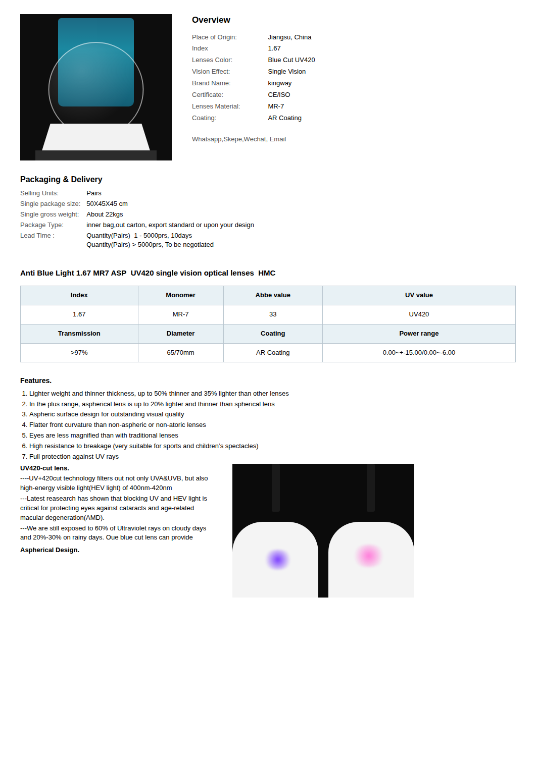Overview
| Place of Origin: | Jiangsu, China |
| Index | 1.67 |
| Lenses Color: | Blue Cut UV420 |
| Vision Effect: | Single Vision |
| Brand Name: | kingway |
| Certificate: | CE/ISO |
| Lenses Material: | MR-7 |
| Coating: | AR Coating |
Whatsapp,Skepe,Wechat, Email
Packaging & Delivery
| Selling Units: | Pairs |
| Single package size: | 50X45X45 cm |
| Single gross weight: | About 22kgs |
| Package Type: | inner bag,out carton, export standard or upon your design |
| Lead Time : | Quantity(Pairs) 1 - 5000prs, 10days Quantity(Pairs) > 5000prs, To be negotiated |
Anti Blue Light 1.67 MR7 ASP UV420 single vision optical lenses HMC
| Index | Monomer | Abbe value | UV value |
| --- | --- | --- | --- |
| 1.67 | MR-7 | 33 | UV420 |
| Transmission | Diameter | Coating | Power range |
| >97% | 65/70mm | AR Coating | 0.00~+-15.00/0.00~-6.00 |
Features.
Lighter weight and thinner thickness, up to 50% thinner and 35% lighter than other lenses
In the plus range, aspherical lens is up to 20% lighter and thinner than spherical lens
Aspheric surface design for outstanding visual quality
Flatter front curvature than non-aspheric or non-atoric lenses
Eyes are less magnified than with traditional lenses
High resistance to breakage (very suitable for sports and children’s spectacles)
Full protection against UV rays
UV420-cut lens.
----UV+420cut technology filters out not only UVA&UVB, but also high-energy visible light(HEV light) of 400nm-420nm
---Latest reasearch has shown that blocking UV and HEV light is critical for protecting eyes against cataracts and age-related macular degeneration(AMD).
---We are still exposed to 60% of Ultraviolet rays on cloudy days and 20%-30% on rainy days. Oue blue cut lens can provide
Aspherical Design.